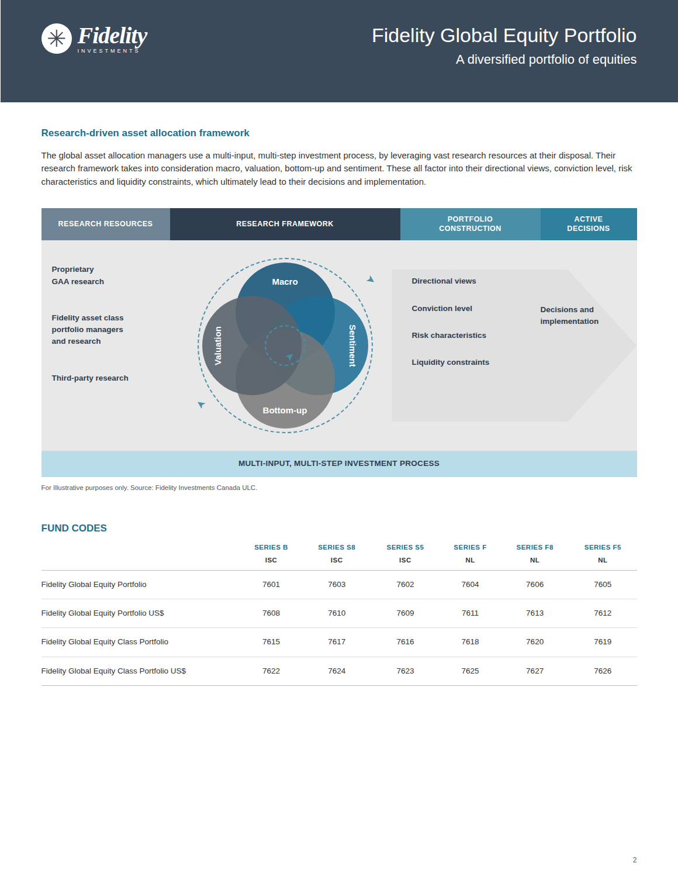FidelityINVESTMENTS
Fidelity Global Equity Portfolio
A diversified portfolio of equities
Research-driven asset allocation framework
The global asset allocation managers use a multi-input, multi-step investment process, by leveraging vast research resources at their disposal. Their research framework takes into consideration macro, valuation, bottom-up and sentiment. These all factor into their directional views, conviction level, risk characteristics and liquidity constraints, which ultimately lead to their decisions and implementation.
RESEARCH RESOURCES
RESEARCH FRAMEWORK
PORTFOLIO
CONSTRUCTION
ACTIVE
DECISIONS
Proprietary
GAA research
Fidelity asset class
portfolio managers
and research
Third-party research
Macro
Sentiment
Bottom-up
Valuation
➤ ➤ ➤
Directional views
Conviction level
Risk characteristics
Liquidity constraints
Decisions and
implementation
MULTI-INPUT, MULTI-STEP INVESTMENT PROCESS
For Illustrative purposes only. Source: Fidelity Investments Canada ULC.
FUND CODES
| | SERIES B | SERIES S8 | SERIES S5 | SERIES F | SERIES F8 | SERIES F5 |
| --- | --- | --- | --- | --- | --- | --- |
| | ISC | ISC | ISC | NL | NL | NL |
| Fidelity Global Equity Portfolio | 7601 | 7603 | 7602 | 7604 | 7606 | 7605 |
| Fidelity Global Equity Portfolio US$ | 7608 | 7610 | 7609 | 7611 | 7613 | 7612 |
| Fidelity Global Equity Class Portfolio | 7615 | 7617 | 7616 | 7618 | 7620 | 7619 |
| Fidelity Global Equity Class Portfolio US$ | 7622 | 7624 | 7623 | 7625 | 7627 | 7626 |
2